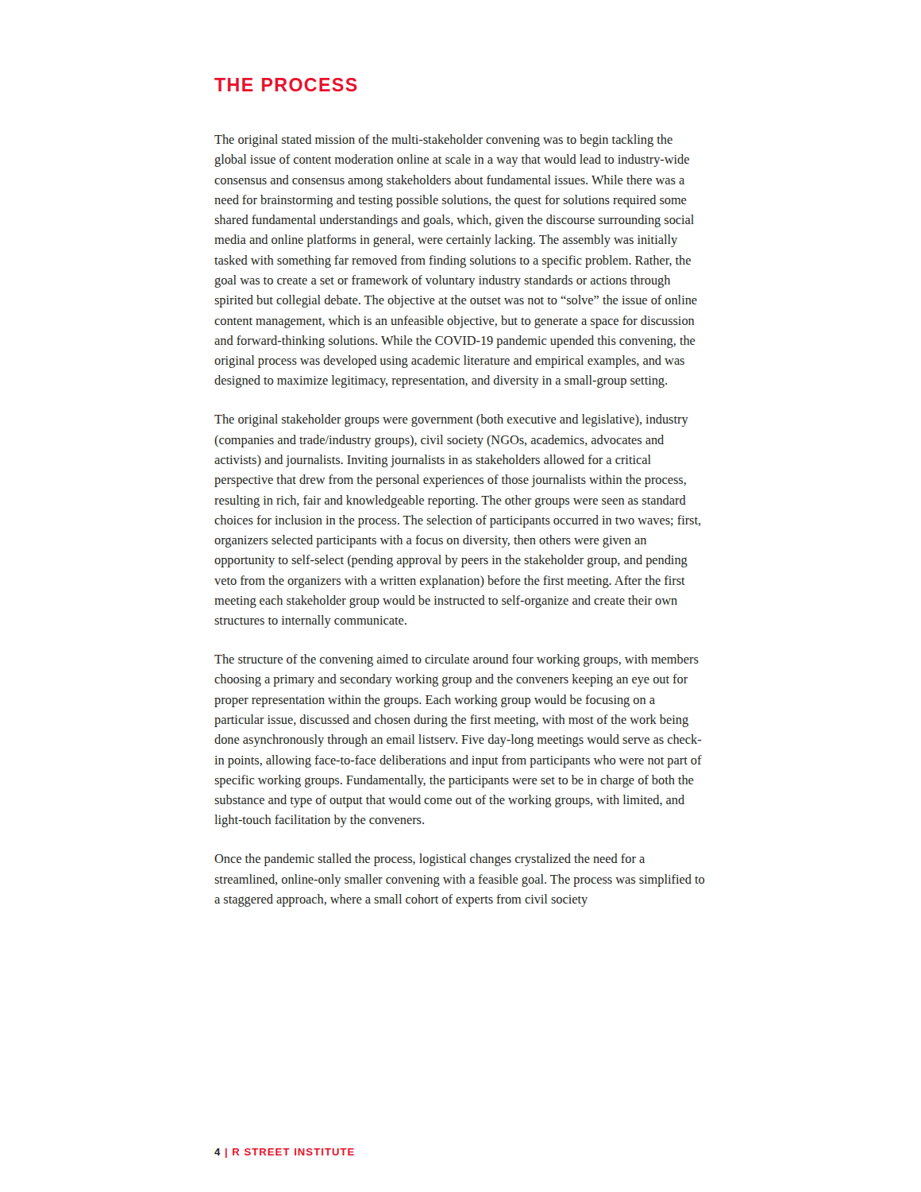The Process
The original stated mission of the multi-stakeholder convening was to begin tackling the global issue of content moderation online at scale in a way that would lead to industry-wide consensus and consensus among stakeholders about fundamental issues. While there was a need for brainstorming and testing possible solutions, the quest for solutions required some shared fundamental understandings and goals, which, given the discourse surrounding social media and online platforms in general, were certainly lacking. The assembly was initially tasked with something far removed from finding solutions to a specific problem. Rather, the goal was to create a set or framework of voluntary industry standards or actions through spirited but collegial debate. The objective at the outset was not to “solve” the issue of online content management, which is an unfeasible objective, but to generate a space for discussion and forward-thinking solutions. While the COVID-19 pandemic upended this convening, the original process was developed using academic literature and empirical examples, and was designed to maximize legitimacy, representation, and diversity in a small-group setting.
The original stakeholder groups were government (both executive and legislative), industry (companies and trade/industry groups), civil society (NGOs, academics, advocates and activists) and journalists. Inviting journalists in as stakeholders allowed for a critical perspective that drew from the personal experiences of those journalists within the process, resulting in rich, fair and knowledgeable reporting. The other groups were seen as standard choices for inclusion in the process. The selection of participants occurred in two waves; first, organizers selected participants with a focus on diversity, then others were given an opportunity to self-select (pending approval by peers in the stakeholder group, and pending veto from the organizers with a written explanation) before the first meeting. After the first meeting each stakeholder group would be instructed to self-organize and create their own structures to internally communicate.
The structure of the convening aimed to circulate around four working groups, with members choosing a primary and secondary working group and the conveners keeping an eye out for proper representation within the groups. Each working group would be focusing on a particular issue, discussed and chosen during the first meeting, with most of the work being done asynchronously through an email listserv. Five day-long meetings would serve as check-in points, allowing face-to-face deliberations and input from participants who were not part of specific working groups. Fundamentally, the participants were set to be in charge of both the substance and type of output that would come out of the working groups, with limited, and light-touch facilitation by the conveners.
Once the pandemic stalled the process, logistical changes crystalized the need for a streamlined, online-only smaller convening with a feasible goal. The process was simplified to a staggered approach, where a small cohort of experts from civil society
4|R Street Institute